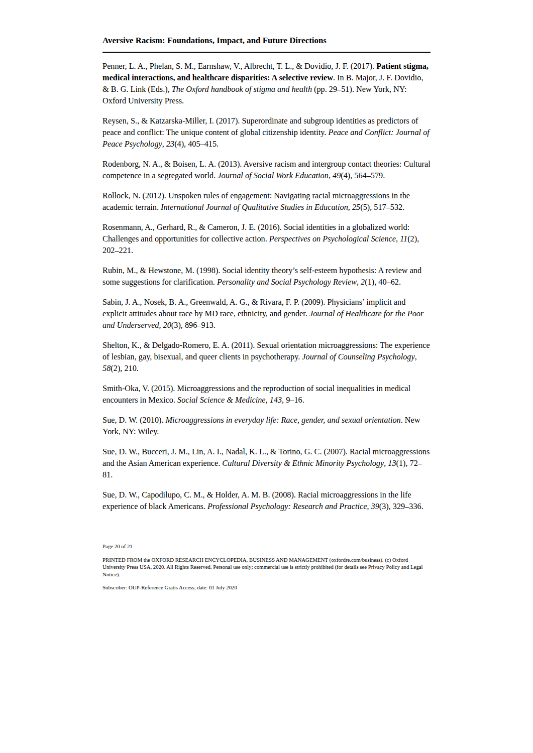Aversive Racism: Foundations, Impact, and Future Directions
Penner, L. A., Phelan, S. M., Earnshaw, V., Albrecht, T. L., & Dovidio, J. F. (2017). Patient stigma, medical interactions, and healthcare disparities: A selective review. In B. Major, J. F. Dovidio, & B. G. Link (Eds.), The Oxford handbook of stigma and health (pp. 29–51). New York, NY: Oxford University Press.
Reysen, S., & Katzarska-Miller, I. (2017). Superordinate and subgroup identities as predictors of peace and conflict: The unique content of global citizenship identity. Peace and Conflict: Journal of Peace Psychology, 23(4), 405–415.
Rodenborg, N. A., & Boisen, L. A. (2013). Aversive racism and intergroup contact theories: Cultural competence in a segregated world. Journal of Social Work Education, 49(4), 564–579.
Rollock, N. (2012). Unspoken rules of engagement: Navigating racial microaggressions in the academic terrain. International Journal of Qualitative Studies in Education, 25(5), 517–532.
Rosenmann, A., Gerhard, R., & Cameron, J. E. (2016). Social identities in a globalized world: Challenges and opportunities for collective action. Perspectives on Psychological Science, 11(2), 202–221.
Rubin, M., & Hewstone, M. (1998). Social identity theory’s self-esteem hypothesis: A review and some suggestions for clarification. Personality and Social Psychology Review, 2(1), 40–62.
Sabin, J. A., Nosek, B. A., Greenwald, A. G., & Rivara, F. P. (2009). Physicians’ implicit and explicit attitudes about race by MD race, ethnicity, and gender. Journal of Healthcare for the Poor and Underserved, 20(3), 896–913.
Shelton, K., & Delgado-Romero, E. A. (2011). Sexual orientation microaggressions: The experience of lesbian, gay, bisexual, and queer clients in psychotherapy. Journal of Counseling Psychology, 58(2), 210.
Smith-Oka, V. (2015). Microaggressions and the reproduction of social inequalities in medical encounters in Mexico. Social Science & Medicine, 143, 9–16.
Sue, D. W. (2010). Microaggressions in everyday life: Race, gender, and sexual orientation. New York, NY: Wiley.
Sue, D. W., Bucceri, J. M., Lin, A. I., Nadal, K. L., & Torino, G. C. (2007). Racial microaggressions and the Asian American experience. Cultural Diversity & Ethnic Minority Psychology, 13(1), 72–81.
Sue, D. W., Capodilupo, C. M., & Holder, A. M. B. (2008). Racial microaggressions in the life experience of black Americans. Professional Psychology: Research and Practice, 39(3), 329–336.
Page 20 of 21
PRINTED FROM the OXFORD RESEARCH ENCYCLOPEDIA, BUSINESS AND MANAGEMENT (oxfordre.com/business). (c) Oxford University Press USA, 2020. All Rights Reserved. Personal use only; commercial use is strictly prohibited (for details see Privacy Policy and Legal Notice).
Subscriber: OUP-Reference Gratis Access; date: 01 July 2020